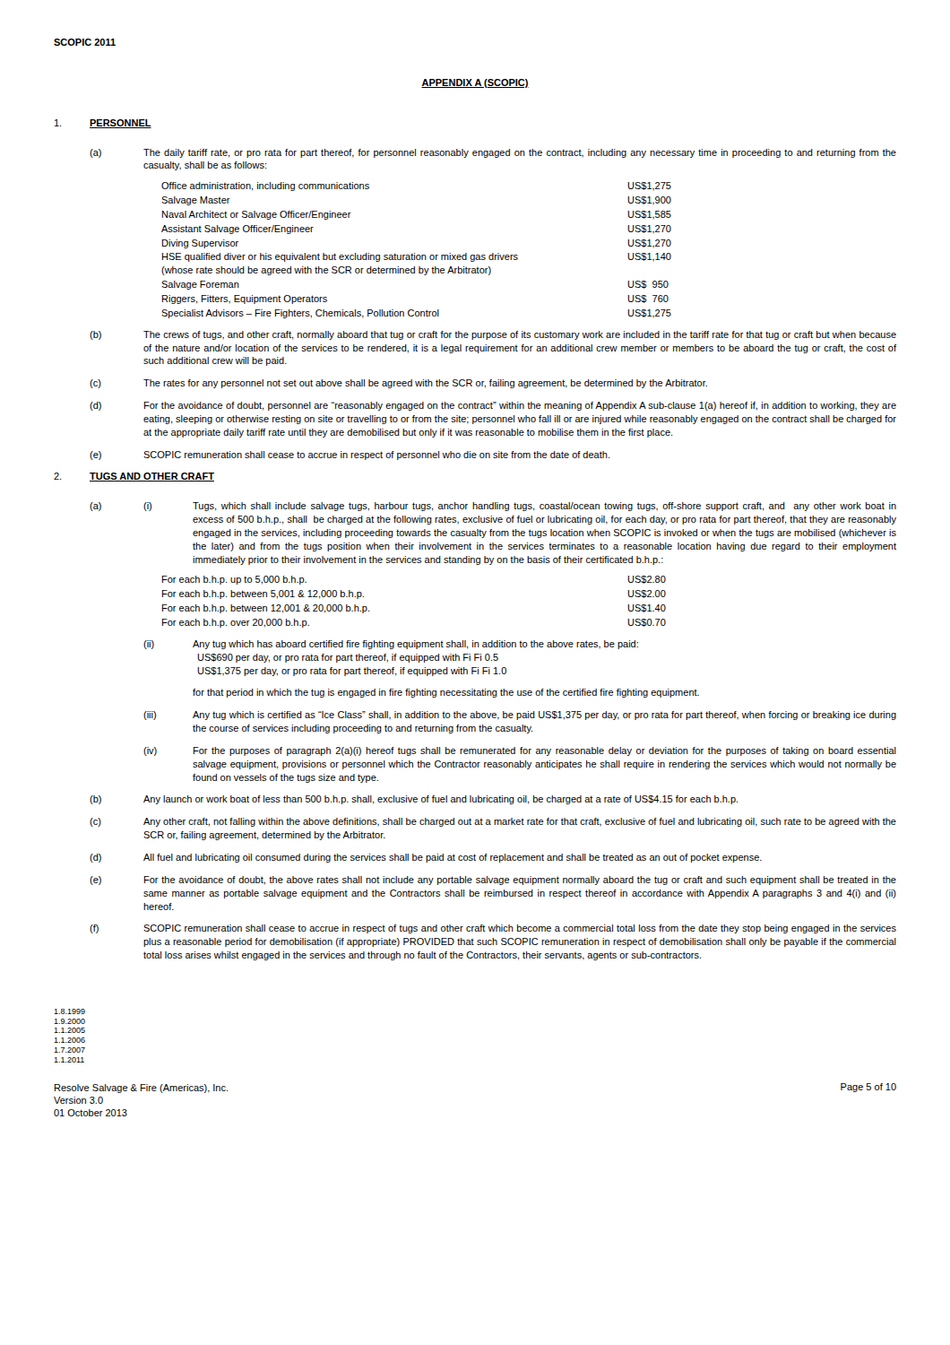SCOPIC 2011
APPENDIX A (SCOPIC)
| 1. | PERSONNEL |
| | (a) | The daily tariff rate, or pro rata for part thereof, for personnel reasonably engaged on the contract, including any necessary time in proceeding to and returning from the casualty, shall be as follows: |
| Office administration, including communications | US$1,275 |
| Salvage Master | US$1,900 |
| Naval Architect or Salvage Officer/Engineer | US$1,585 |
| Assistant Salvage Officer/Engineer | US$1,270 |
| Diving Supervisor | US$1,270 |
| HSE qualified diver or his equivalent but excluding saturation or mixed gas drivers (whose rate should be agreed with the SCR or determined by the Arbitrator) | US$1,140 |
| Salvage Foreman | US$ 950 |
| Riggers, Fitters, Equipment Operators | US$ 760 |
| Specialist Advisors – Fire Fighters, Chemicals, Pollution Control | US$1,275 |
| | (b) | The crews of tugs, and other craft, normally aboard that tug or craft for the purpose of its customary work are included in the tariff rate for that tug or craft but when because of the nature and/or location of the services to be rendered, it is a legal requirement for an additional crew member or members to be aboard the tug or craft, the cost of such additional crew will be paid. |
| | (c) | The rates for any personnel not set out above shall be agreed with the SCR or, failing agreement, be determined by the Arbitrator. |
| | (d) | For the avoidance of doubt, personnel are “reasonably engaged on the contract” within the meaning of Appendix A sub-clause 1(a) hereof if, in addition to working, they are eating, sleeping or otherwise resting on site or travelling to or from the site; personnel who fall ill or are injured while reasonably engaged on the contract shall be charged for at the appropriate daily tariff rate until they are demobilised but only if it was reasonable to mobilise them in the first place. |
| | (e) | SCOPIC remuneration shall cease to accrue in respect of personnel who die on site from the date of death. |
| 2. | TUGS AND OTHER CRAFT |
| | (a) | (i) | Tugs, which shall include salvage tugs, harbour tugs, anchor handling tugs, coastal/ocean towing tugs, off-shore support craft, and any other work boat in excess of 500 b.h.p., shall be charged at the following rates, exclusive of fuel or lubricating oil, for each day, or pro rata for part thereof, that they are reasonably engaged in the services, including proceeding towards the casualty from the tugs location when SCOPIC is invoked or when the tugs are mobilised (whichever is the later) and from the tugs position when their involvement in the services terminates to a reasonable location having due regard to their employment immediately prior to their involvement in the services and standing by on the basis of their certificated b.h.p.: |
| For each b.h.p. up to 5,000 b.h.p. | US$2.80 |
| For each b.h.p. between 5,001 & 12,000 b.h.p. | US$2.00 |
| For each b.h.p. between 12,001 & 20,000 b.h.p. | US$1.40 |
| For each b.h.p. over 20,000 b.h.p. | US$0.70 |
| | | (ii) | Any tug which has aboard certified fire fighting equipment shall, in addition to the above rates, be paid: |
US$690 per day, or pro rata for part thereof, if equipped with Fi Fi 0.5
US$1,375 per day, or pro rata for part thereof, if equipped with Fi Fi 1.0
| | | | for that period in which the tug is engaged in fire fighting necessitating the use of the certified fire fighting equipment. |
| | | (iii) | Any tug which is certified as “Ice Class” shall, in addition to the above, be paid US$1,375 per day, or pro rata for part thereof, when forcing or breaking ice during the course of services including proceeding to and returning from the casualty. |
| | | (iv) | For the purposes of paragraph 2(a)(i) hereof tugs shall be remunerated for any reasonable delay or deviation for the purposes of taking on board essential salvage equipment, provisions or personnel which the Contractor reasonably anticipates he shall require in rendering the services which would not normally be found on vessels of the tugs size and type. |
| | (b) | Any launch or work boat of less than 500 b.h.p. shall, exclusive of fuel and lubricating oil, be charged at a rate of US$4.15 for each b.h.p. |
| | (c) | Any other craft, not falling within the above definitions, shall be charged out at a market rate for that craft, exclusive of fuel and lubricating oil, such rate to be agreed with the SCR or, failing agreement, determined by the Arbitrator. |
| | (d) | All fuel and lubricating oil consumed during the services shall be paid at cost of replacement and shall be treated as an out of pocket expense. |
| | (e) | For the avoidance of doubt, the above rates shall not include any portable salvage equipment normally aboard the tug or craft and such equipment shall be treated in the same manner as portable salvage equipment and the Contractors shall be reimbursed in respect thereof in accordance with Appendix A paragraphs 3 and 4(i) and (ii) hereof. |
| | (f) | SCOPIC remuneration shall cease to accrue in respect of tugs and other craft which become a commercial total loss from the date they stop being engaged in the services plus a reasonable period for demobilisation (if appropriate) PROVIDED that such SCOPIC remuneration in respect of demobilisation shall only be payable if the commercial total loss arises whilst engaged in the services and through no fault of the Contractors, their servants, agents or sub-contractors. |
1.8.1999
1.9.2000
1.1.2005
1.1.2006
1.7.2007
1.1.2011
Page 5 of 10
Resolve Salvage & Fire (Americas), Inc.
Version 3.0
01 October 2013